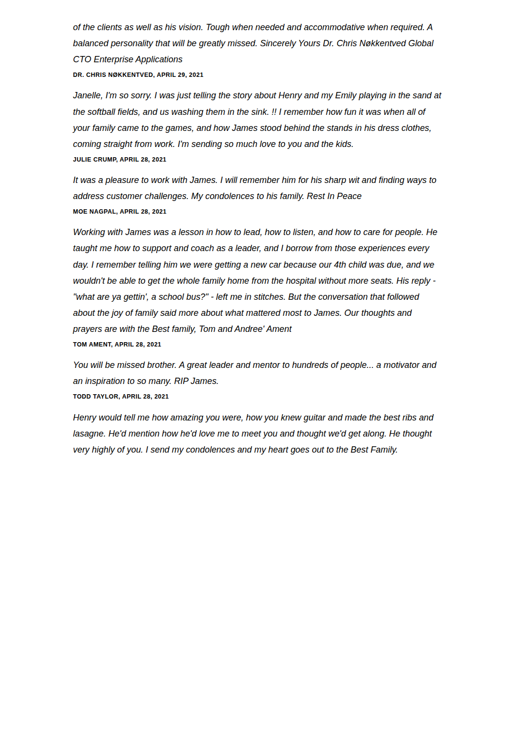of the clients as well as his vision. Tough when needed and accommodative when required. A balanced personality that will be greatly missed. Sincerely Yours Dr. Chris Nøkkentved Global CTO Enterprise Applications
Dr. Chris Nøkkentved, April 29, 2021
Janelle, I'm so sorry. I was just telling the story about Henry and my Emily playing in the sand at the softball fields, and us washing them in the sink. !! I remember how fun it was when all of your family came to the games, and how James stood behind the stands in his dress clothes, coming straight from work. I'm sending so much love to you and the kids.
Julie Crump, April 28, 2021
It was a pleasure to work with James. I will remember him for his sharp wit and finding ways to address customer challenges. My condolences to his family. Rest In Peace
Moe Nagpal, April 28, 2021
Working with James was a lesson in how to lead, how to listen, and how to care for people. He taught me how to support and coach as a leader, and I borrow from those experiences every day. I remember telling him we were getting a new car because our 4th child was due, and we wouldn't be able to get the whole family home from the hospital without more seats. His reply - "what are ya gettin', a school bus?" - left me in stitches. But the conversation that followed about the joy of family said more about what mattered most to James. Our thoughts and prayers are with the Best family, Tom and Andree' Ament
Tom Ament, April 28, 2021
You will be missed brother. A great leader and mentor to hundreds of people... a motivator and an inspiration to so many. RIP James.
Todd Taylor, April 28, 2021
Henry would tell me how amazing you were, how you knew guitar and made the best ribs and lasagne. He'd mention how he'd love me to meet you and thought we'd get along. He thought very highly of you. I send my condolences and my heart goes out to the Best Family.